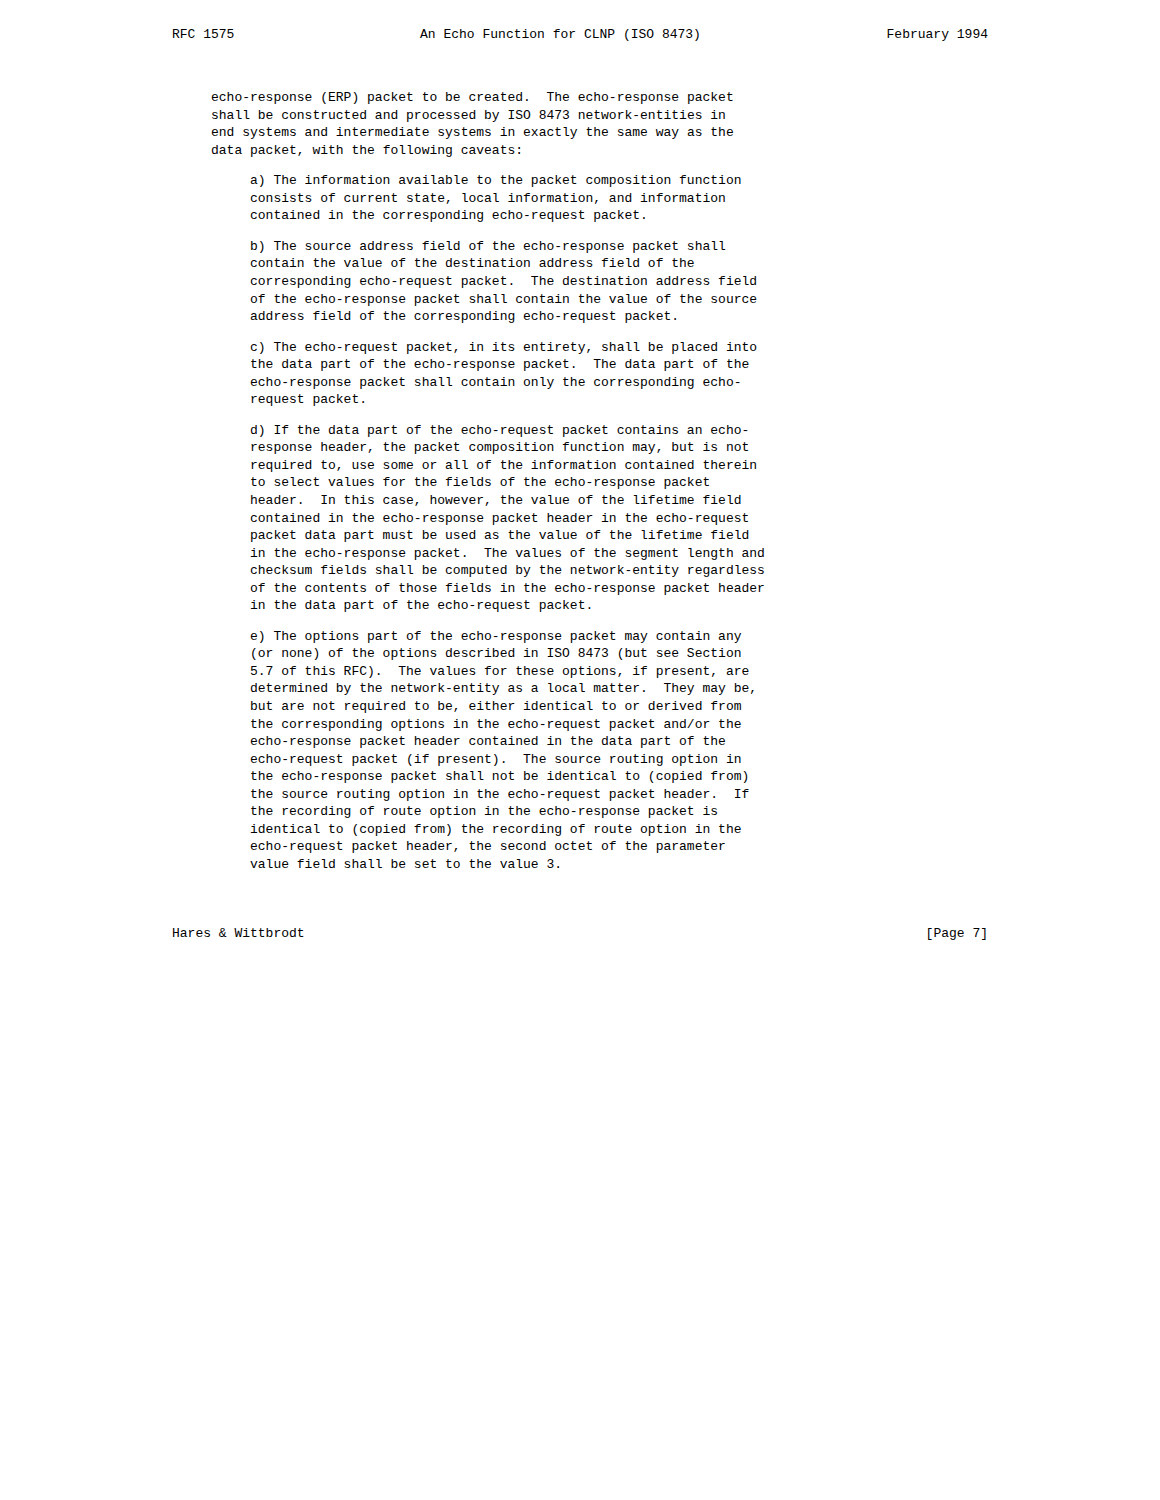RFC 1575 An Echo Function for CLNP (ISO 8473) February 1994
echo-response (ERP) packet to be created. The echo-response packet shall be constructed and processed by ISO 8473 network-entities in end systems and intermediate systems in exactly the same way as the data packet, with the following caveats:
a) The information available to the packet composition function consists of current state, local information, and information contained in the corresponding echo-request packet.
b) The source address field of the echo-response packet shall contain the value of the destination address field of the corresponding echo-request packet. The destination address field of the echo-response packet shall contain the value of the source address field of the corresponding echo-request packet.
c) The echo-request packet, in its entirety, shall be placed into the data part of the echo-response packet. The data part of the echo-response packet shall contain only the corresponding echo- request packet.
d) If the data part of the echo-request packet contains an echo- response header, the packet composition function may, but is not required to, use some or all of the information contained therein to select values for the fields of the echo-response packet header. In this case, however, the value of the lifetime field contained in the echo-response packet header in the echo-request packet data part must be used as the value of the lifetime field in the echo-response packet. The values of the segment length and checksum fields shall be computed by the network-entity regardless of the contents of those fields in the echo-response packet header in the data part of the echo-request packet.
e) The options part of the echo-response packet may contain any (or none) of the options described in ISO 8473 (but see Section 5.7 of this RFC). The values for these options, if present, are determined by the network-entity as a local matter. They may be, but are not required to be, either identical to or derived from the corresponding options in the echo-request packet and/or the echo-response packet header contained in the data part of the echo-request packet (if present). The source routing option in the echo-response packet shall not be identical to (copied from) the source routing option in the echo-request packet header. If the recording of route option in the echo-response packet is identical to (copied from) the recording of route option in the echo-request packet header, the second octet of the parameter value field shall be set to the value 3.
Hares & Wittbrodt [Page 7]